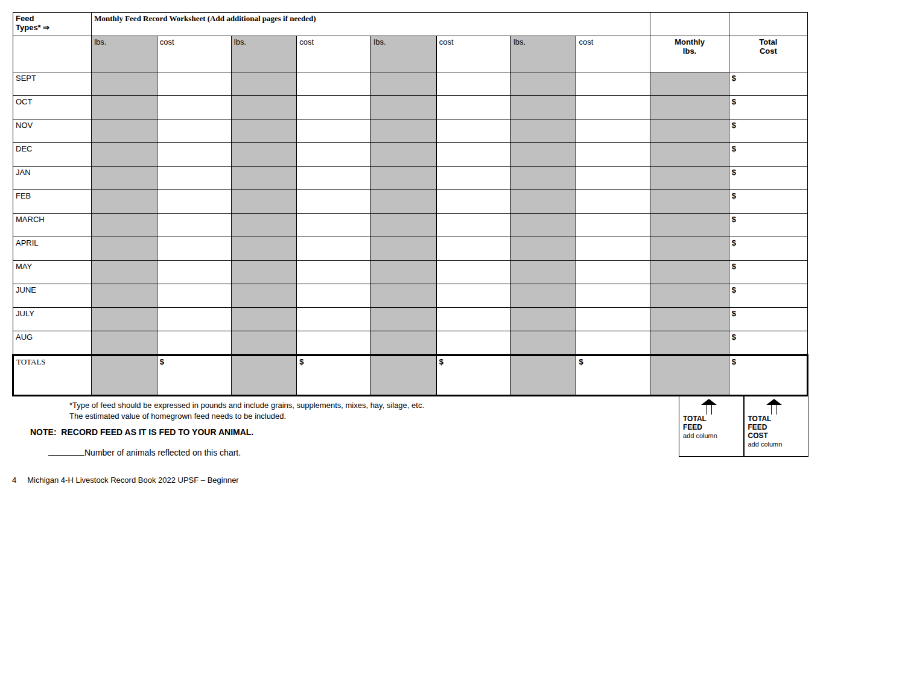| Feed Types* ⇒ | Monthly Feed Record Worksheet (Add additional pages if needed) | | |
| | lbs. | cost | lbs. | cost | lbs. | cost | lbs. | cost | Monthly lbs. | Total Cost |
| SEPT | | | | | | | | | | $ |
| OCT | | | | | | | | | | $ |
| NOV | | | | | | | | | | $ |
| DEC | | | | | | | | | | $ |
| JAN | | | | | | | | | | $ |
| FEB | | | | | | | | | | $ |
| MARCH | | | | | | | | | | $ |
| APRIL | | | | | | | | | | $ |
| MAY | | | | | | | | | | $ |
| JUNE | | | | | | | | | | $ |
| JULY | | | | | | | | | | $ |
| AUG | | | | | | | | | | $ |
| TOTALS | | $ | | $ | | $ | | $ | | $ |
*Type of feed should be expressed in pounds and include grains, supplements, mixes, hay, silage, etc.
The estimated value of homegrown feed needs to be included.
NOTE: RECORD FEED AS IT IS FED TO YOUR ANIMAL.
Number of animals reflected on this chart.
TOTAL
FEED
add column
TOTAL
FEED
COST
add column
4 Michigan 4-H Livestock Record Book 2022 UPSF – Beginner